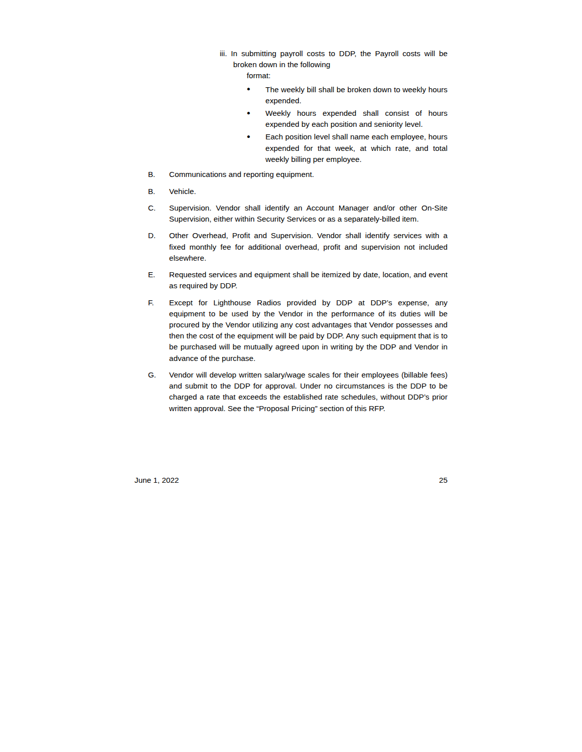iii. In submitting payroll costs to DDP, the Payroll costs will be broken down in the following format:
The weekly bill shall be broken down to weekly hours expended.
Weekly hours expended shall consist of hours expended by each position and seniority level.
Each position level shall name each employee, hours expended for that week, at which rate, and total weekly billing per employee.
Communications and reporting equipment.
Vehicle.
Supervision. Vendor shall identify an Account Manager and/or other On-Site Supervision, either within Security Services or as a separately-billed item.
Other Overhead, Profit and Supervision. Vendor shall identify services with a fixed monthly fee for additional overhead, profit and supervision not included elsewhere.
Requested services and equipment shall be itemized by date, location, and event as required by DDP.
Except for Lighthouse Radios provided by DDP at DDP’s expense, any equipment to be used by the Vendor in the performance of its duties will be procured by the Vendor utilizing any cost advantages that Vendor possesses and then the cost of the equipment will be paid by DDP. Any such equipment that is to be purchased will be mutually agreed upon in writing by the DDP and Vendor in advance of the purchase.
Vendor will develop written salary/wage scales for their employees (billable fees) and submit to the DDP for approval. Under no circumstances is the DDP to be charged a rate that exceeds the established rate schedules, without DDP’s prior written approval. See the “Proposal Pricing” section of this RFP.
June 1, 2022 25